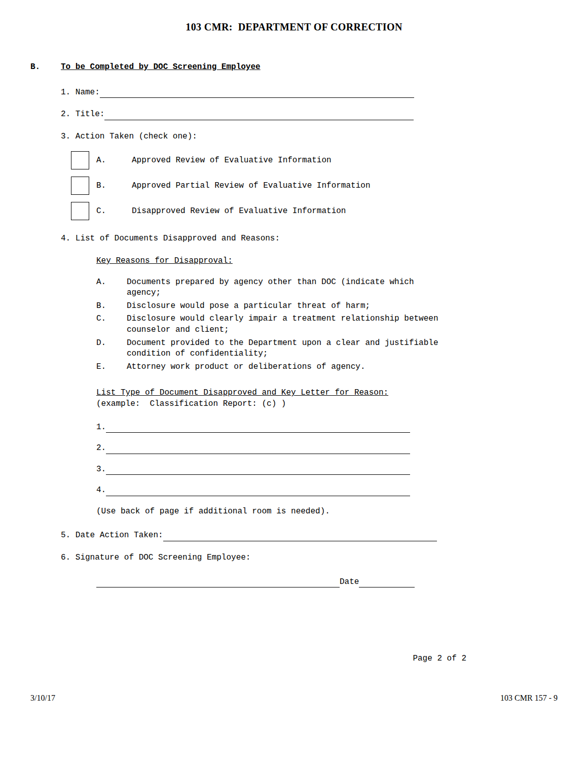103 CMR: DEPARTMENT OF CORRECTION
B.
To be Completed by DOC Screening Employee
1. Name:
2. Title:
3. Action Taken (check one):
A.
Approved Review of Evaluative Information
B.
Approved Partial Review of Evaluative Information
C.
Disapproved Review of Evaluative Information
4. List of Documents Disapproved and Reasons:
Key Reasons for Disapproval:
A.
Documents prepared by agency other than DOC (indicate which
agency;
B.
Disclosure would pose a particular threat of harm;
C.
Disclosure would clearly impair a treatment relationship between
counselor and client;
D.
Document provided to the Department upon a clear and justifiable
condition of confidentiality;
E.
Attorney work product or deliberations of agency.
List Type of Document Disapproved and Key Letter for Reason:
(example: Classification Report: (c) )
1.
2.
3.
4.
(Use back of page if additional room is needed).
5. Date Action Taken:
6. Signature of DOC Screening Employee:
Date
Page 2 of 2
3/10/17
103 CMR 157 - 9